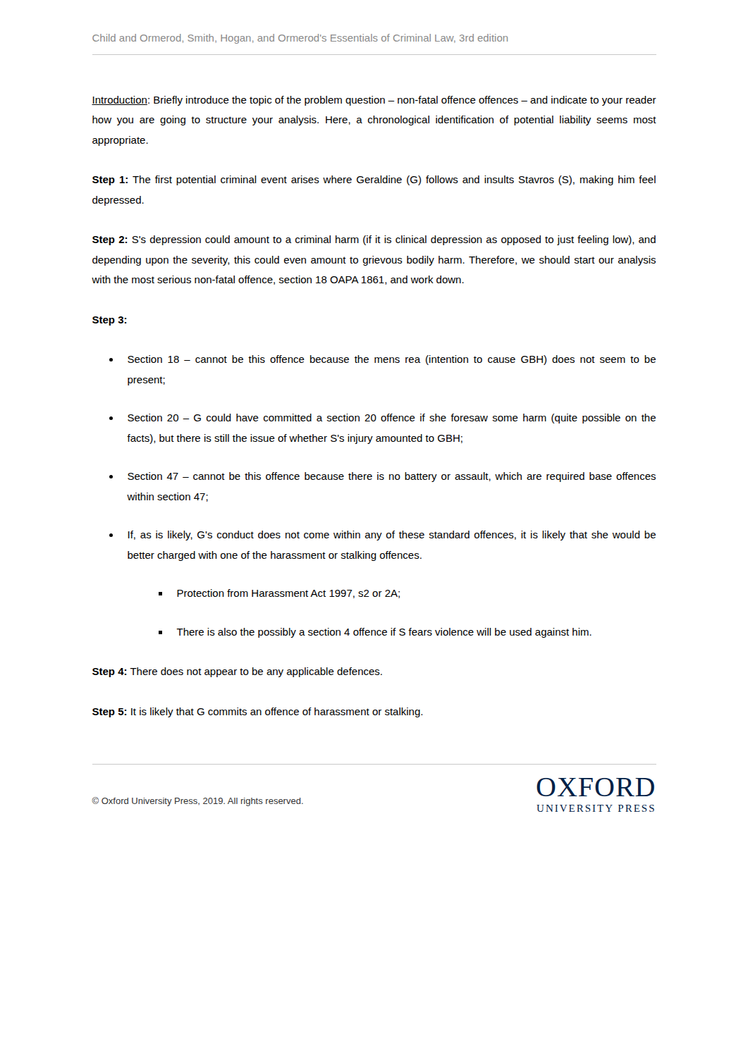Child and Ormerod, Smith, Hogan, and Ormerod's Essentials of Criminal Law, 3rd edition
Introduction: Briefly introduce the topic of the problem question – non-fatal offence offences – and indicate to your reader how you are going to structure your analysis. Here, a chronological identification of potential liability seems most appropriate.
Step 1: The first potential criminal event arises where Geraldine (G) follows and insults Stavros (S), making him feel depressed.
Step 2: S's depression could amount to a criminal harm (if it is clinical depression as opposed to just feeling low), and depending upon the severity, this could even amount to grievous bodily harm. Therefore, we should start our analysis with the most serious non-fatal offence, section 18 OAPA 1861, and work down.
Step 3:
Section 18 – cannot be this offence because the mens rea (intention to cause GBH) does not seem to be present;
Section 20 – G could have committed a section 20 offence if she foresaw some harm (quite possible on the facts), but there is still the issue of whether S's injury amounted to GBH;
Section 47 – cannot be this offence because there is no battery or assault, which are required base offences within section 47;
If, as is likely, G's conduct does not come within any of these standard offences, it is likely that she would be better charged with one of the harassment or stalking offences.
Protection from Harassment Act 1997, s2 or 2A;
There is also the possibly a section 4 offence if S fears violence will be used against him.
Step 4: There does not appear to be any applicable defences.
Step 5: It is likely that G commits an offence of harassment or stalking.
© Oxford University Press, 2019. All rights reserved.
OXFORD
UNIVERSITY PRESS